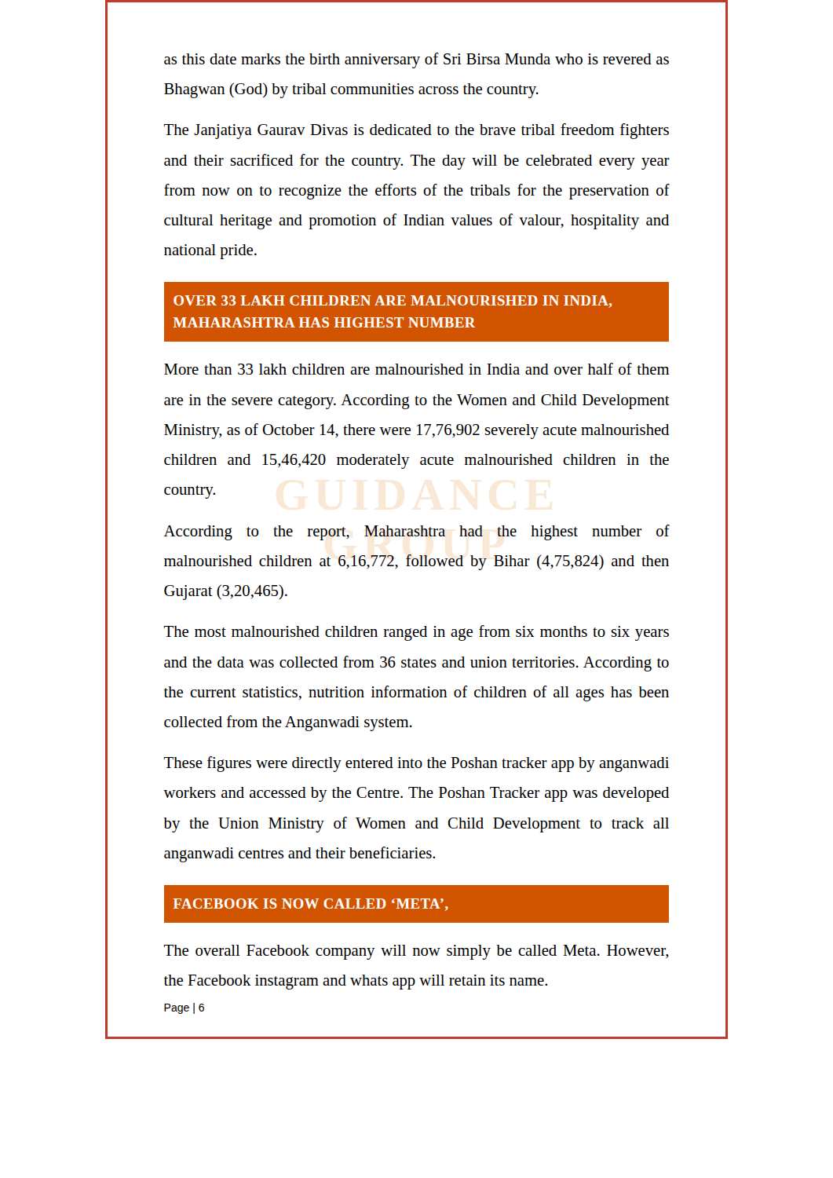GUIDANCE
GROUP
as this date marks the birth anniversary of Sri Birsa Munda who is revered as Bhagwan (God) by tribal communities across the country.
The Janjatiya Gaurav Divas is dedicated to the brave tribal freedom fighters and their sacrificed for the country. The day will be celebrated every year from now on to recognize the efforts of the tribals for the preservation of cultural heritage and promotion of Indian values of valour, hospitality and national pride.
Over 33 lakh children are malnourished in India, Maharashtra has highest number
More than 33 lakh children are malnourished in India and over half of them are in the severe category. According to the Women and Child Development Ministry, as of October 14, there were 17,76,902 severely acute malnourished children and 15,46,420 moderately acute malnourished children in the country.
According to the report, Maharashtra had the highest number of malnourished children at 6,16,772, followed by Bihar (4,75,824) and then Gujarat (3,20,465).
The most malnourished children ranged in age from six months to six years and the data was collected from 36 states and union territories. According to the current statistics, nutrition information of children of all ages has been collected from the Anganwadi system.
These figures were directly entered into the Poshan tracker app by anganwadi workers and accessed by the Centre. The Poshan Tracker app was developed by the Union Ministry of Women and Child Development to track all anganwadi centres and their beneficiaries.
Facebook is now called ‘Meta’,
The overall Facebook company will now simply be called Meta. However, the Facebook instagram and whats app will retain its name.
Page | 6